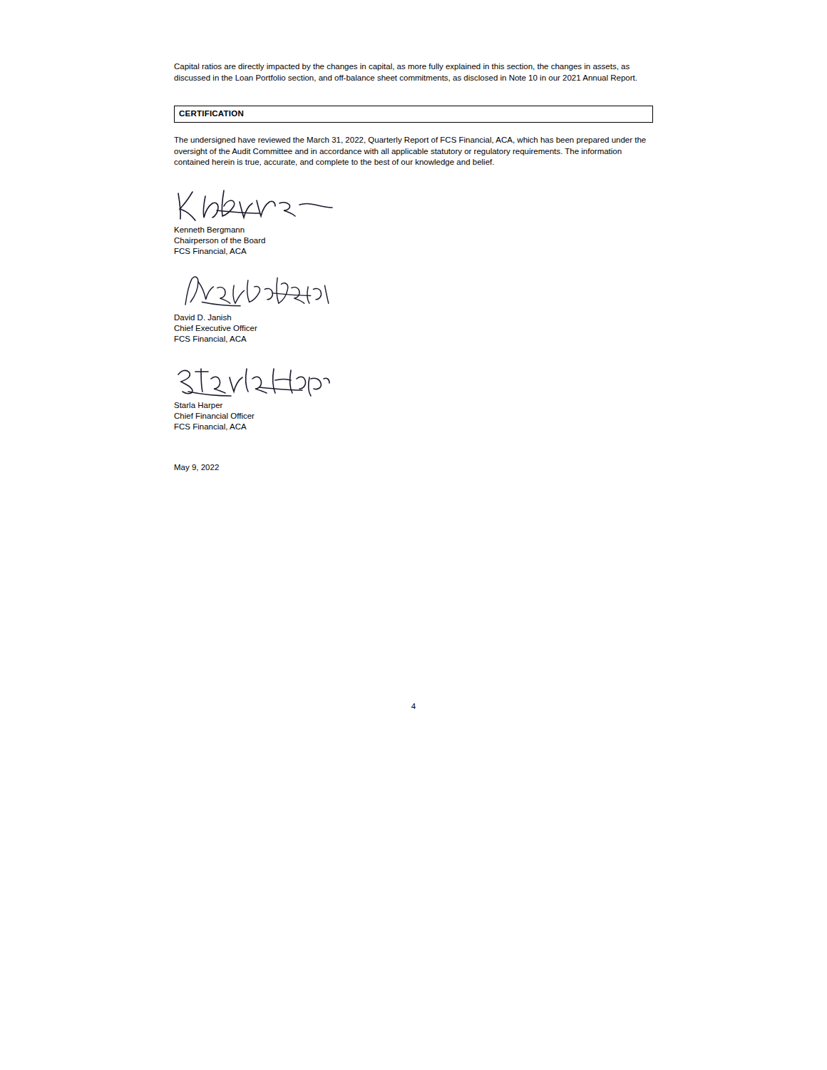Capital ratios are directly impacted by the changes in capital, as more fully explained in this section, the changes in assets, as discussed in the Loan Portfolio section, and off-balance sheet commitments, as disclosed in Note 10 in our 2021 Annual Report.
CERTIFICATION
The undersigned have reviewed the March 31, 2022, Quarterly Report of FCS Financial, ACA, which has been prepared under the oversight of the Audit Committee and in accordance with all applicable statutory or regulatory requirements. The information contained herein is true, accurate, and complete to the best of our knowledge and belief.
Kenneth Bergmann
Chairperson of the Board
FCS Financial, ACA
David D. Janish
Chief Executive Officer
FCS Financial, ACA
Starla Harper
Chief Financial Officer
FCS Financial, ACA
May 9, 2022
4